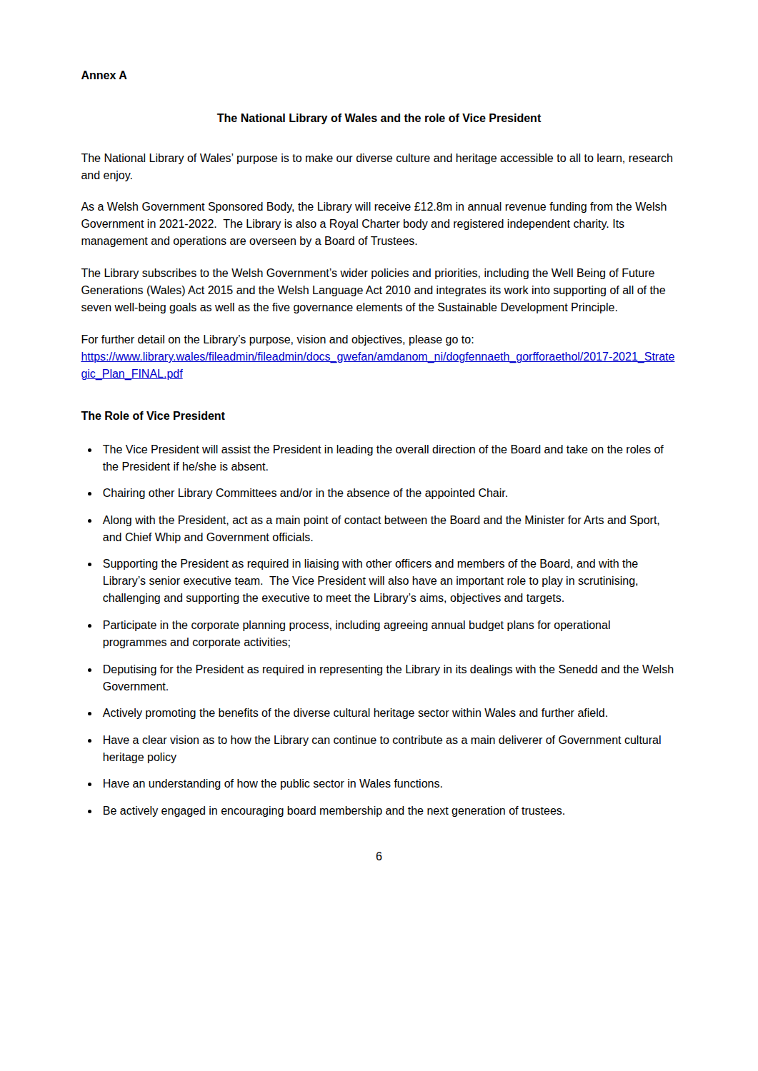Annex A
The National Library of Wales and the role of Vice President
The National Library of Wales’ purpose is to make our diverse culture and heritage accessible to all to learn, research and enjoy.
As a Welsh Government Sponsored Body, the Library will receive £12.8m in annual revenue funding from the Welsh Government in 2021-2022. The Library is also a Royal Charter body and registered independent charity. Its management and operations are overseen by a Board of Trustees.
The Library subscribes to the Welsh Government’s wider policies and priorities, including the Well Being of Future Generations (Wales) Act 2015 and the Welsh Language Act 2010 and integrates its work into supporting of all of the seven well-being goals as well as the five governance elements of the Sustainable Development Principle.
For further detail on the Library’s purpose, vision and objectives, please go to:
https://www.library.wales/fileadmin/fileadmin/docs_gwefan/amdanom_ni/dogfennaeth_gorfforaethol/2017-2021_Strategic_Plan_FINAL.pdf
The Role of Vice President
The Vice President will assist the President in leading the overall direction of the Board and take on the roles of the President if he/she is absent.
Chairing other Library Committees and/or in the absence of the appointed Chair.
Along with the President, act as a main point of contact between the Board and the Minister for Arts and Sport, and Chief Whip and Government officials.
Supporting the President as required in liaising with other officers and members of the Board, and with the Library’s senior executive team. The Vice President will also have an important role to play in scrutinising, challenging and supporting the executive to meet the Library’s aims, objectives and targets.
Participate in the corporate planning process, including agreeing annual budget plans for operational programmes and corporate activities;
Deputising for the President as required in representing the Library in its dealings with the Senedd and the Welsh Government.
Actively promoting the benefits of the diverse cultural heritage sector within Wales and further afield.
Have a clear vision as to how the Library can continue to contribute as a main deliverer of Government cultural heritage policy
Have an understanding of how the public sector in Wales functions.
Be actively engaged in encouraging board membership and the next generation of trustees.
6